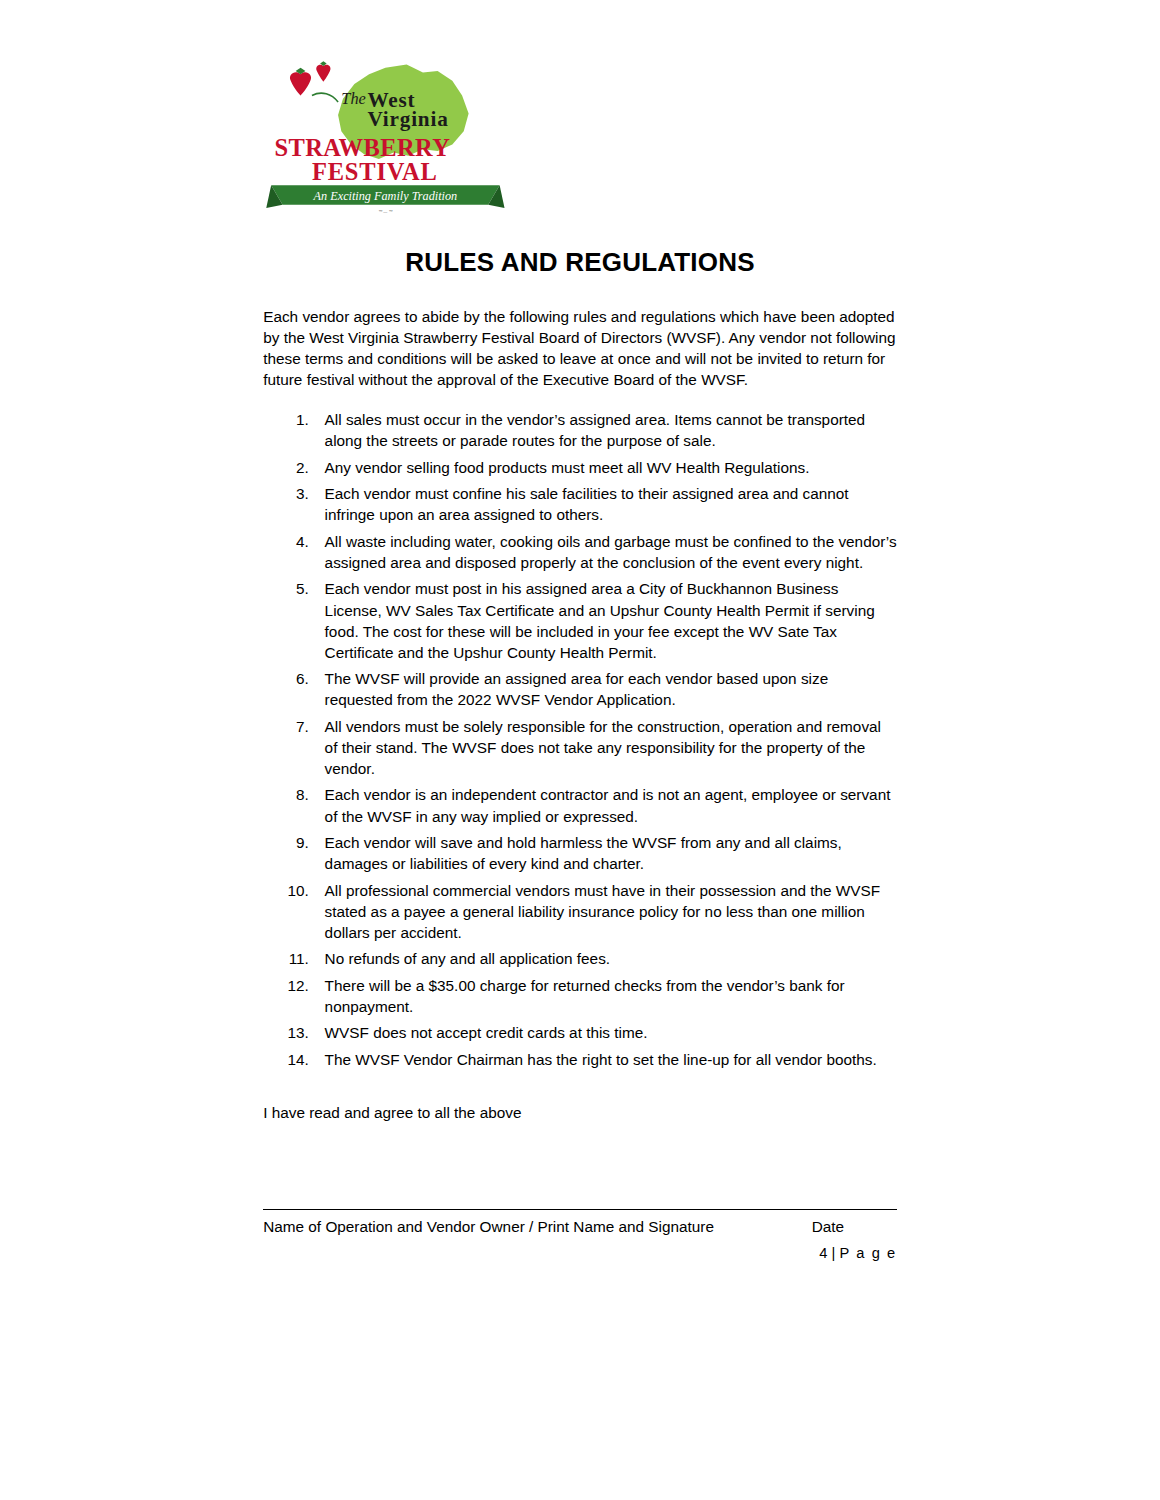The West Virginia Strawberry Festival The West Virginia STRAWBERRY FESTIVAL An Exciting Family Tradition ™ — ™
RULES AND REGULATIONS
Each vendor agrees to abide by the following rules and regulations which have been adopted by the West Virginia Strawberry Festival Board of Directors (WVSF). Any vendor not following these terms and conditions will be asked to leave at once and will not be invited to return for future festival without the approval of the Executive Board of the WVSF.
All sales must occur in the vendor’s assigned area. Items cannot be transported along the streets or parade routes for the purpose of sale.
Any vendor selling food products must meet all WV Health Regulations.
Each vendor must confine his sale facilities to their assigned area and cannot infringe upon an area assigned to others.
All waste including water, cooking oils and garbage must be confined to the vendor’s assigned area and disposed properly at the conclusion of the event every night.
Each vendor must post in his assigned area a City of Buckhannon Business License, WV Sales Tax Certificate and an Upshur County Health Permit if serving food. The cost for these will be included in your fee except the WV Sate Tax Certificate and the Upshur County Health Permit.
The WVSF will provide an assigned area for each vendor based upon size requested from the 2022 WVSF Vendor Application.
All vendors must be solely responsible for the construction, operation and removal of their stand. The WVSF does not take any responsibility for the property of the vendor.
Each vendor is an independent contractor and is not an agent, employee or servant of the WVSF in any way implied or expressed.
Each vendor will save and hold harmless the WVSF from any and all claims, damages or liabilities of every kind and charter.
All professional commercial vendors must have in their possession and the WVSF stated as a payee a general liability insurance policy for no less than one million dollars per accident.
No refunds of any and all application fees.
There will be a $35.00 charge for returned checks from the vendor’s bank for nonpayment.
WVSF does not accept credit cards at this time.
The WVSF Vendor Chairman has the right to set the line-up for all vendor booths.
I have read and agree to all the above
Name of Operation and Vendor Owner / Print Name and Signature Date
4 | P a g e